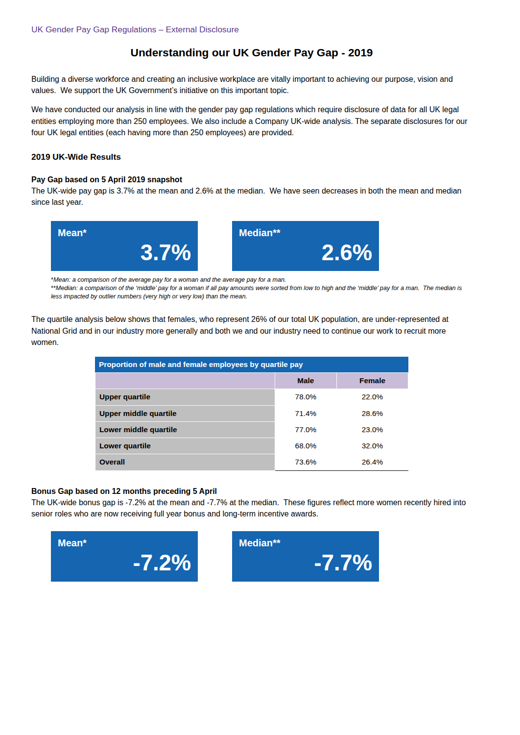UK Gender Pay Gap Regulations – External Disclosure
Understanding our UK Gender Pay Gap - 2019
Building a diverse workforce and creating an inclusive workplace are vitally important to achieving our purpose, vision and values. We support the UK Government’s initiative on this important topic.
We have conducted our analysis in line with the gender pay gap regulations which require disclosure of data for all UK legal entities employing more than 250 employees. We also include a Company UK-wide analysis. The separate disclosures for our four UK legal entities (each having more than 250 employees) are provided.
2019 UK-Wide Results
Pay Gap based on 5 April 2019 snapshot
The UK-wide pay gap is 3.7% at the mean and 2.6% at the median. We have seen decreases in both the mean and median since last year.
Mean*
3.7%
Median**
2.6%
*Mean: a comparison of the average pay for a woman and the average pay for a man.
**Median: a comparison of the ‘middle’ pay for a woman if all pay amounts were sorted from low to high and the ‘middle’ pay for a man. The median is less impacted by outlier numbers (very high or very low) than the mean.
The quartile analysis below shows that females, who represent 26% of our total UK population, are under-represented at National Grid and in our industry more generally and both we and our industry need to continue our work to recruit more women.
Proportion of male and female employees by quartile pay
| | Male | Female |
| --- | --- | --- |
| Upper quartile | 78.0% | 22.0% |
| Upper middle quartile | 71.4% | 28.6% |
| Lower middle quartile | 77.0% | 23.0% |
| Lower quartile | 68.0% | 32.0% |
| Overall | 73.6% | 26.4% |
Bonus Gap based on 12 months preceding 5 April
The UK-wide bonus gap is -7.2% at the mean and -7.7% at the median. These figures reflect more women recently hired into senior roles who are now receiving full year bonus and long-term incentive awards.
Mean*
-7.2%
Median**
-7.7%